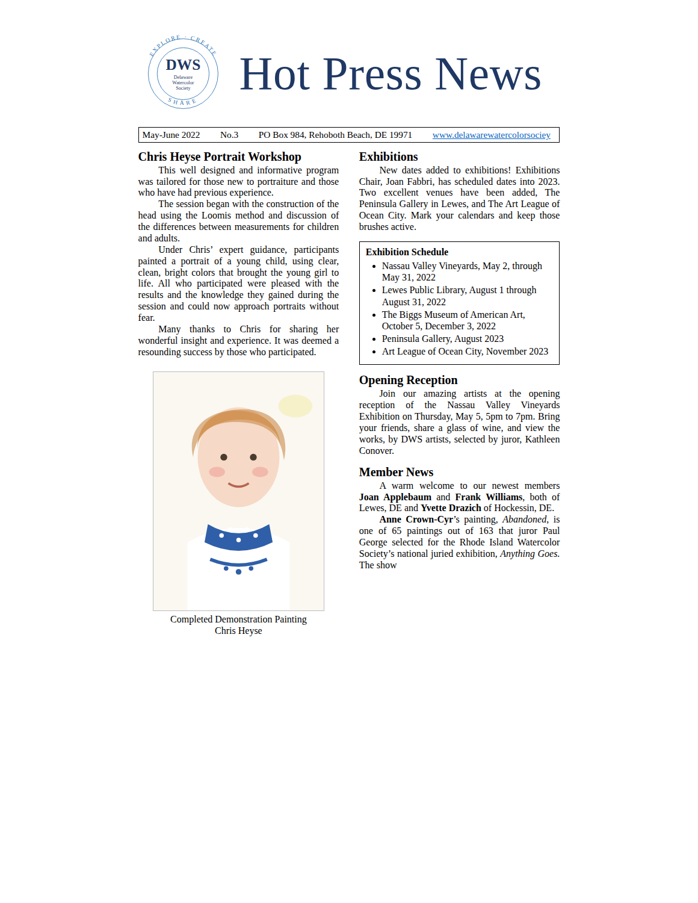EXPLORE · CREATE SHARE DWS Delaware Watercolor Society
Hot Press News
May-June 2022 No.3 PO Box 984, Rehoboth Beach, DE 19971 www.delawarewatercolorsociey
Chris Heyse Portrait Workshop
This well designed and informative program was tailored for those new to portraiture and those who have had previous experience.
The session began with the construction of the head using the Loomis method and discussion of the differences between measurements for children and adults.
Under Chris’ expert guidance, participants painted a portrait of a young child, using clear, clean, bright colors that brought the young girl to life. All who participated were pleased with the results and the knowledge they gained during the session and could now approach portraits without fear.
Many thanks to Chris for sharing her wonderful insight and experience. It was deemed a resounding success by those who participated.
Completed Demonstration Painting
Chris Heyse
Exhibitions
New dates added to exhibitions! Exhibitions Chair, Joan Fabbri, has scheduled dates into 2023. Two excellent venues have been added, The Peninsula Gallery in Lewes, and The Art League of Ocean City. Mark your calendars and keep those brushes active.
Exhibition Schedule
Nassau Valley Vineyards, May 2, through May 31, 2022
Lewes Public Library, August 1 through August 31, 2022
The Biggs Museum of American Art, October 5, December 3, 2022
Peninsula Gallery, August 2023
Art League of Ocean City, November 2023
Opening Reception
Join our amazing artists at the opening reception of the Nassau Valley Vineyards Exhibition on Thursday, May 5, 5pm to 7pm. Bring your friends, share a glass of wine, and view the works, by DWS artists, selected by juror, Kathleen Conover.
Member News
A warm welcome to our newest members Joan Applebaum and Frank Williams, both of Lewes, DE and Yvette Drazich of Hockessin, DE.
Anne Crown-Cyr’s painting, Abandoned, is one of 65 paintings out of 163 that juror Paul George selected for the Rhode Island Watercolor Society’s national juried exhibition, Anything Goes. The show